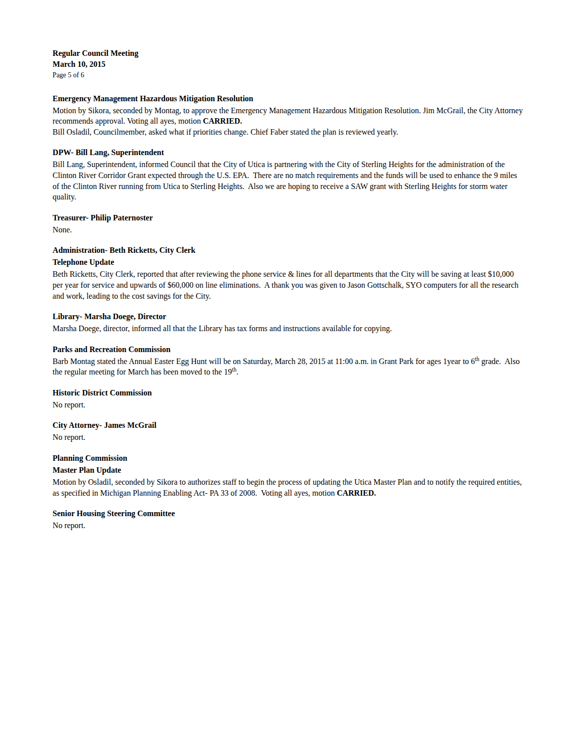Regular Council Meeting
March 10, 2015
Page 5 of 6
Emergency Management Hazardous Mitigation Resolution
Motion by Sikora, seconded by Montag, to approve the Emergency Management Hazardous Mitigation Resolution. Jim McGrail, the City Attorney recommends approval. Voting all ayes, motion CARRIED.
Bill Osladil, Councilmember, asked what if priorities change. Chief Faber stated the plan is reviewed yearly.
DPW- Bill Lang, Superintendent
Bill Lang, Superintendent, informed Council that the City of Utica is partnering with the City of Sterling Heights for the administration of the Clinton River Corridor Grant expected through the U.S. EPA. There are no match requirements and the funds will be used to enhance the 9 miles of the Clinton River running from Utica to Sterling Heights. Also we are hoping to receive a SAW grant with Sterling Heights for storm water quality.
Treasurer- Philip Paternoster
None.
Administration- Beth Ricketts, City Clerk
Telephone Update
Beth Ricketts, City Clerk, reported that after reviewing the phone service & lines for all departments that the City will be saving at least $10,000 per year for service and upwards of $60,000 on line eliminations. A thank you was given to Jason Gottschalk, SYO computers for all the research and work, leading to the cost savings for the City.
Library- Marsha Doege, Director
Marsha Doege, director, informed all that the Library has tax forms and instructions available for copying.
Parks and Recreation Commission
Barb Montag stated the Annual Easter Egg Hunt will be on Saturday, March 28, 2015 at 11:00 a.m. in Grant Park for ages 1year to 6th grade. Also the regular meeting for March has been moved to the 19th.
Historic District Commission
No report.
City Attorney- James McGrail
No report.
Planning Commission
Master Plan Update
Motion by Osladil, seconded by Sikora to authorizes staff to begin the process of updating the Utica Master Plan and to notify the required entities, as specified in Michigan Planning Enabling Act- PA 33 of 2008. Voting all ayes, motion CARRIED.
Senior Housing Steering Committee
No report.